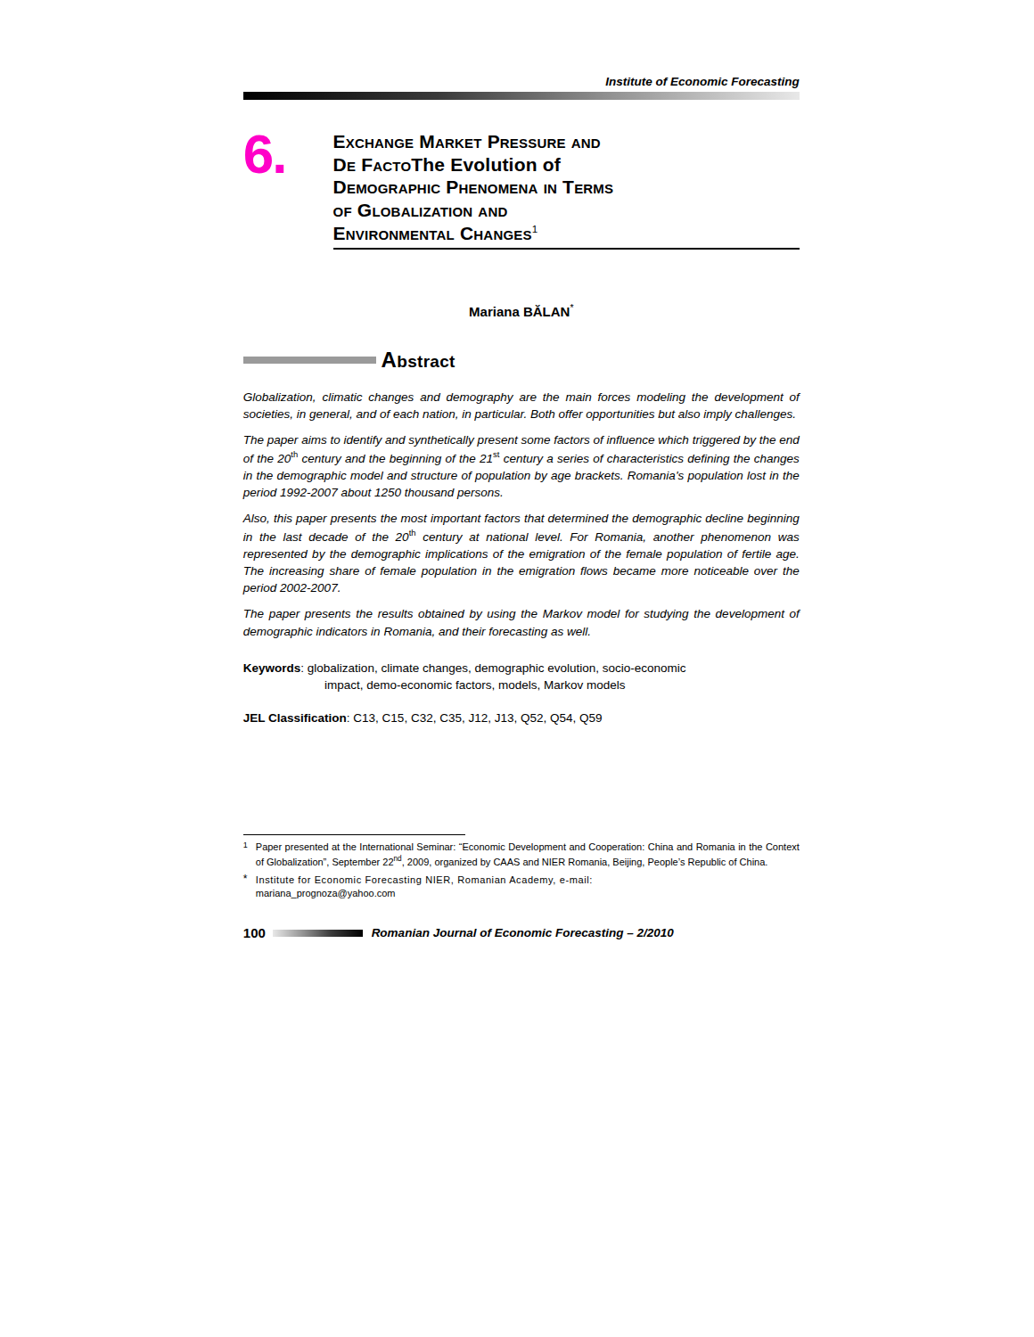Institute of Economic Forecasting
6.
Exchange Market Pressure and
De Facto The Evolution of
Demographic Phenomena in Terms
of Globalization and
Environmental Changes1
Mariana BĂLAN*
Abstract
Globalization, climatic changes and demography are the main forces modeling the development of societies, in general, and of each nation, in particular. Both offer opportunities but also imply challenges.
The paper aims to identify and synthetically present some factors of influence which triggered by the end of the 20th century and the beginning of the 21st century a series of characteristics defining the changes in the demographic model and structure of population by age brackets. Romania's population lost in the period 1992-2007 about 1250 thousand persons.
Also, this paper presents the most important factors that determined the demographic decline beginning in the last decade of the 20th century at national level. For Romania, another phenomenon was represented by the demographic implications of the emigration of the female population of fertile age. The increasing share of female population in the emigration flows became more noticeable over the period 2002-2007.
The paper presents the results obtained by using the Markov model for studying the development of demographic indicators in Romania, and their forecasting as well.
Keywords: globalization, climate changes, demographic evolution, socio-economic impact, demo-economic factors, models, Markov models
JEL Classification: C13, C15, C32, C35, J12, J13, Q52, Q54, Q59
1
Paper presented at the International Seminar: “Economic Development and Cooperation: China and Romania in the Context of Globalization”, September 22nd, 2009, organized by CAAS and NIER Romania, Beijing, People’s Republic of China.
*
Institute for Economic Forecasting NIER, Romanian Academy, e-mail:
mariana_prognoza@yahoo.com
100
Romanian Journal of Economic Forecasting – 2/2010